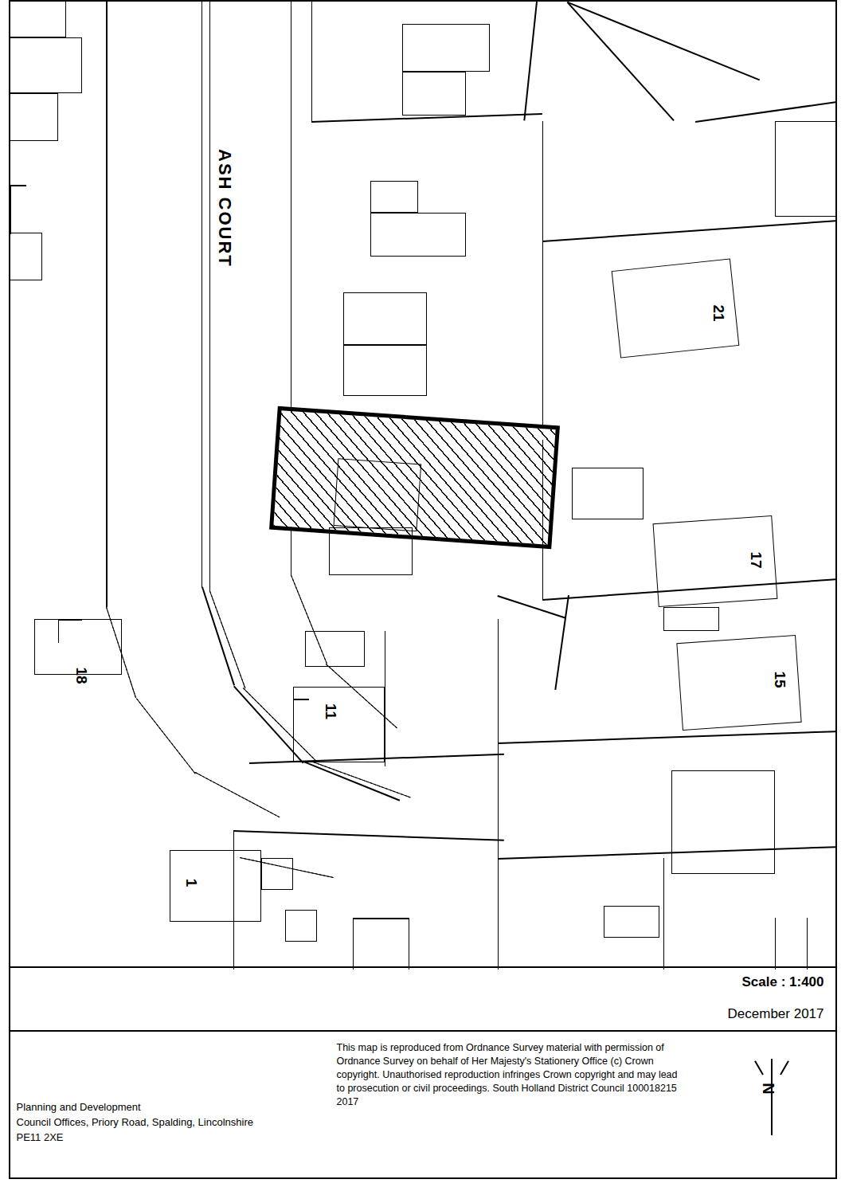ASH COURT
21
17
15
18
11
1
Scale : 1:400
December 2017
This map is reproduced from Ordnance Survey material with permission of Ordnance Survey on behalf of Her Majesty's Stationery Office (c) Crown copyright. Unauthorised reproduction infringes Crown copyright and may lead to prosecution or civil proceedings. South Holland District Council 100018215 2017
Planning and Development
Council Offices, Priory Road, Spalding, Lincolnshire
PE11 2XE
N